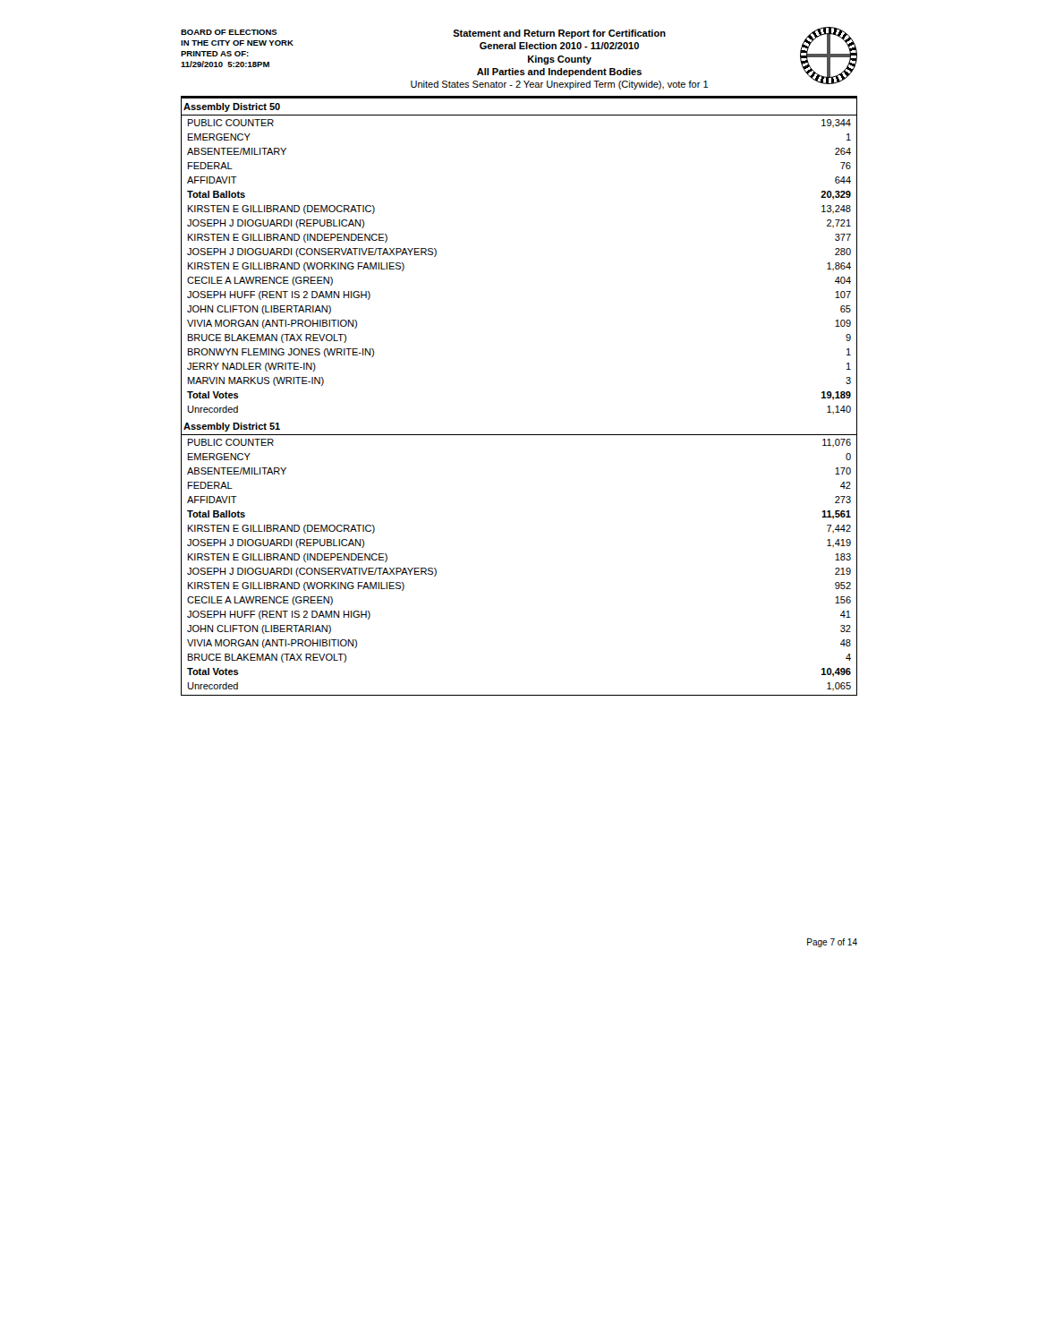BOARD OF ELECTIONS
IN THE CITY OF NEW YORK
PRINTED AS OF:
11/29/2010 5:20:18PM
Statement and Return Report for Certification
General Election 2010 - 11/02/2010
Kings County
All Parties and Independent Bodies
United States Senator - 2 Year Unexpired Term (Citywide), vote for 1
Assembly District 50
| PUBLIC COUNTER | 19,344 |
| EMERGENCY | 1 |
| ABSENTEE/MILITARY | 264 |
| FEDERAL | 76 |
| AFFIDAVIT | 644 |
| Total Ballots | 20,329 |
| KIRSTEN E GILLIBRAND (DEMOCRATIC) | 13,248 |
| JOSEPH J DIOGUARDI (REPUBLICAN) | 2,721 |
| KIRSTEN E GILLIBRAND (INDEPENDENCE) | 377 |
| JOSEPH J DIOGUARDI (CONSERVATIVE/TAXPAYERS) | 280 |
| KIRSTEN E GILLIBRAND (WORKING FAMILIES) | 1,864 |
| CECILE A LAWRENCE (GREEN) | 404 |
| JOSEPH HUFF (RENT IS 2 DAMN HIGH) | 107 |
| JOHN CLIFTON (LIBERTARIAN) | 65 |
| VIVIA MORGAN (ANTI-PROHIBITION) | 109 |
| BRUCE BLAKEMAN (TAX REVOLT) | 9 |
| BRONWYN FLEMING JONES (WRITE-IN) | 1 |
| JERRY NADLER (WRITE-IN) | 1 |
| MARVIN MARKUS (WRITE-IN) | 3 |
| Total Votes | 19,189 |
| Unrecorded | 1,140 |
Assembly District 51
| PUBLIC COUNTER | 11,076 |
| EMERGENCY | 0 |
| ABSENTEE/MILITARY | 170 |
| FEDERAL | 42 |
| AFFIDAVIT | 273 |
| Total Ballots | 11,561 |
| KIRSTEN E GILLIBRAND (DEMOCRATIC) | 7,442 |
| JOSEPH J DIOGUARDI (REPUBLICAN) | 1,419 |
| KIRSTEN E GILLIBRAND (INDEPENDENCE) | 183 |
| JOSEPH J DIOGUARDI (CONSERVATIVE/TAXPAYERS) | 219 |
| KIRSTEN E GILLIBRAND (WORKING FAMILIES) | 952 |
| CECILE A LAWRENCE (GREEN) | 156 |
| JOSEPH HUFF (RENT IS 2 DAMN HIGH) | 41 |
| JOHN CLIFTON (LIBERTARIAN) | 32 |
| VIVIA MORGAN (ANTI-PROHIBITION) | 48 |
| BRUCE BLAKEMAN (TAX REVOLT) | 4 |
| Total Votes | 10,496 |
| Unrecorded | 1,065 |
Page 7 of 14